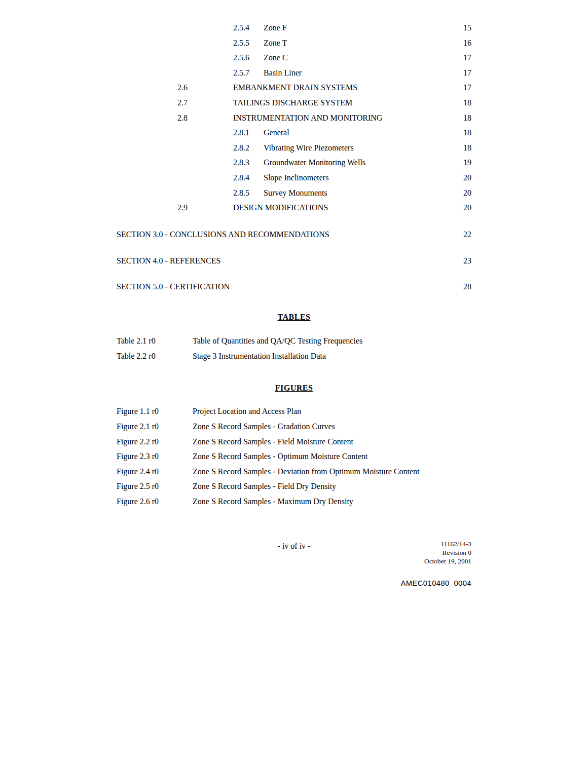| | 2.5.4 | Zone F | 15 |
| | 2.5.5 | Zone T | 16 |
| | 2.5.6 | Zone C | 17 |
| | 2.5.7 | Basin Liner | 17 |
| 2.6 | EMBANKMENT DRAIN SYSTEMS | 17 |
| 2.7 | TAILINGS DISCHARGE SYSTEM | 18 |
| 2.8 | INSTRUMENTATION AND MONITORING | 18 |
| | 2.8.1 | General | 18 |
| | 2.8.2 | Vibrating Wire Piezometers | 18 |
| | 2.8.3 | Groundwater Monitoring Wells | 19 |
| | 2.8.4 | Slope Inclinometers | 20 |
| | 2.8.5 | Survey Monuments | 20 |
| 2.9 | DESIGN MODIFICATIONS | 20 |
SECTION 3.0 - CONCLUSIONS AND RECOMMENDATIONS 22
SECTION 4.0 - REFERENCES 23
SECTION 5.0 - CERTIFICATION 28
TABLES
| Table 2.1 r0 | Table of Quantities and QA/QC Testing Frequencies |
| Table 2.2 r0 | Stage 3 Instrumentation Installation Data |
FIGURES
| Figure 1.1 r0 | Project Location and Access Plan |
| Figure 2.1 r0 | Zone S Record Samples - Gradation Curves |
| Figure 2.2 r0 | Zone S Record Samples - Field Moisture Content |
| Figure 2.3 r0 | Zone S Record Samples - Optimum Moisture Content |
| Figure 2.4 r0 | Zone S Record Samples - Deviation from Optimum Moisture Content |
| Figure 2.5 r0 | Zone S Record Samples - Field Dry Density |
| Figure 2.6 r0 | Zone S Record Samples - Maximum Dry Density |
- iv of iv -
11162/14-3
Revision 0
October 19, 2001
AMEC010480_0004